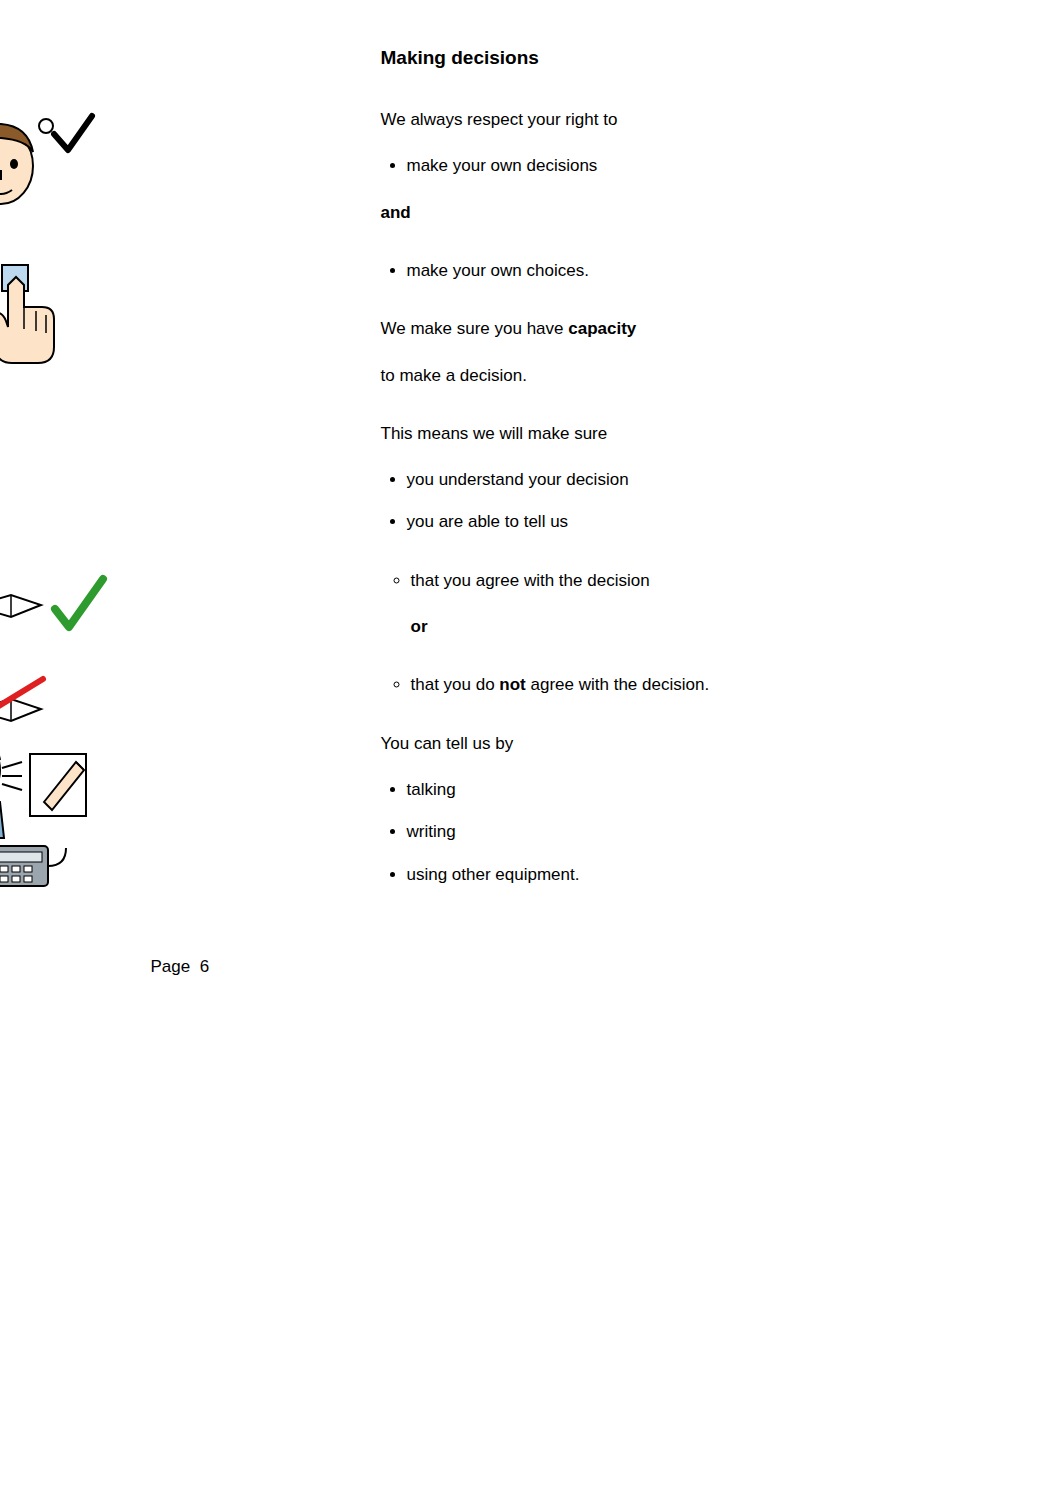Making decisions
We always respect your right to
make your own decisions
and
make your own choices.
We make sure you have capacity
to make a decision.
This means we will make sure
you understand your decision
you are able to tell us
that you agree with the decision
or
that you do not agree with the decision.
You can tell us by
talking
writing
using other equipment.
Page 6